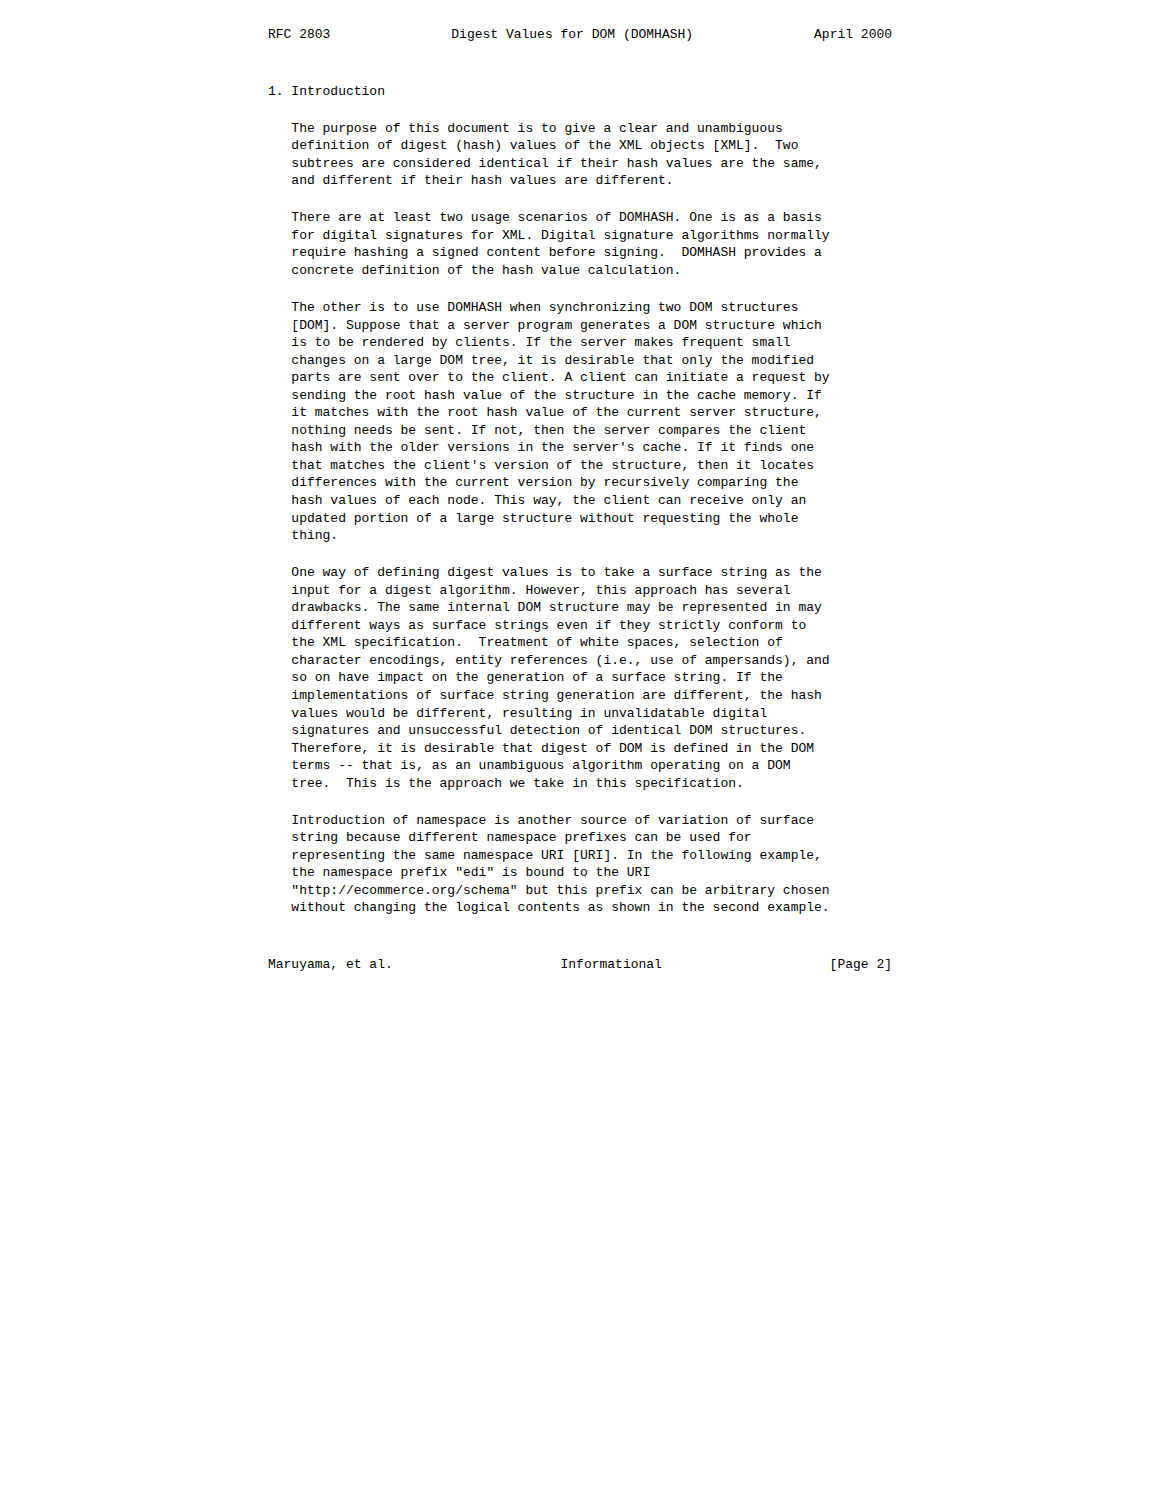RFC 2803 Digest Values for DOM (DOMHASH) April 2000
1. Introduction
The purpose of this document is to give a clear and unambiguous definition of digest (hash) values of the XML objects [XML]. Two subtrees are considered identical if their hash values are the same, and different if their hash values are different.
There are at least two usage scenarios of DOMHASH. One is as a basis for digital signatures for XML. Digital signature algorithms normally require hashing a signed content before signing. DOMHASH provides a concrete definition of the hash value calculation.
The other is to use DOMHASH when synchronizing two DOM structures [DOM]. Suppose that a server program generates a DOM structure which is to be rendered by clients. If the server makes frequent small changes on a large DOM tree, it is desirable that only the modified parts are sent over to the client. A client can initiate a request by sending the root hash value of the structure in the cache memory. If it matches with the root hash value of the current server structure, nothing needs be sent. If not, then the server compares the client hash with the older versions in the server's cache. If it finds one that matches the client's version of the structure, then it locates differences with the current version by recursively comparing the hash values of each node. This way, the client can receive only an updated portion of a large structure without requesting the whole thing.
One way of defining digest values is to take a surface string as the input for a digest algorithm. However, this approach has several drawbacks. The same internal DOM structure may be represented in may different ways as surface strings even if they strictly conform to the XML specification. Treatment of white spaces, selection of character encodings, entity references (i.e., use of ampersands), and so on have impact on the generation of a surface string. If the implementations of surface string generation are different, the hash values would be different, resulting in unvalidatable digital signatures and unsuccessful detection of identical DOM structures. Therefore, it is desirable that digest of DOM is defined in the DOM terms -- that is, as an unambiguous algorithm operating on a DOM tree. This is the approach we take in this specification.
Introduction of namespace is another source of variation of surface string because different namespace prefixes can be used for representing the same namespace URI [URI]. In the following example, the namespace prefix "edi" is bound to the URI "http://ecommerce.org/schema" but this prefix can be arbitrary chosen without changing the logical contents as shown in the second example.
Maruyama, et al. Informational [Page 2]